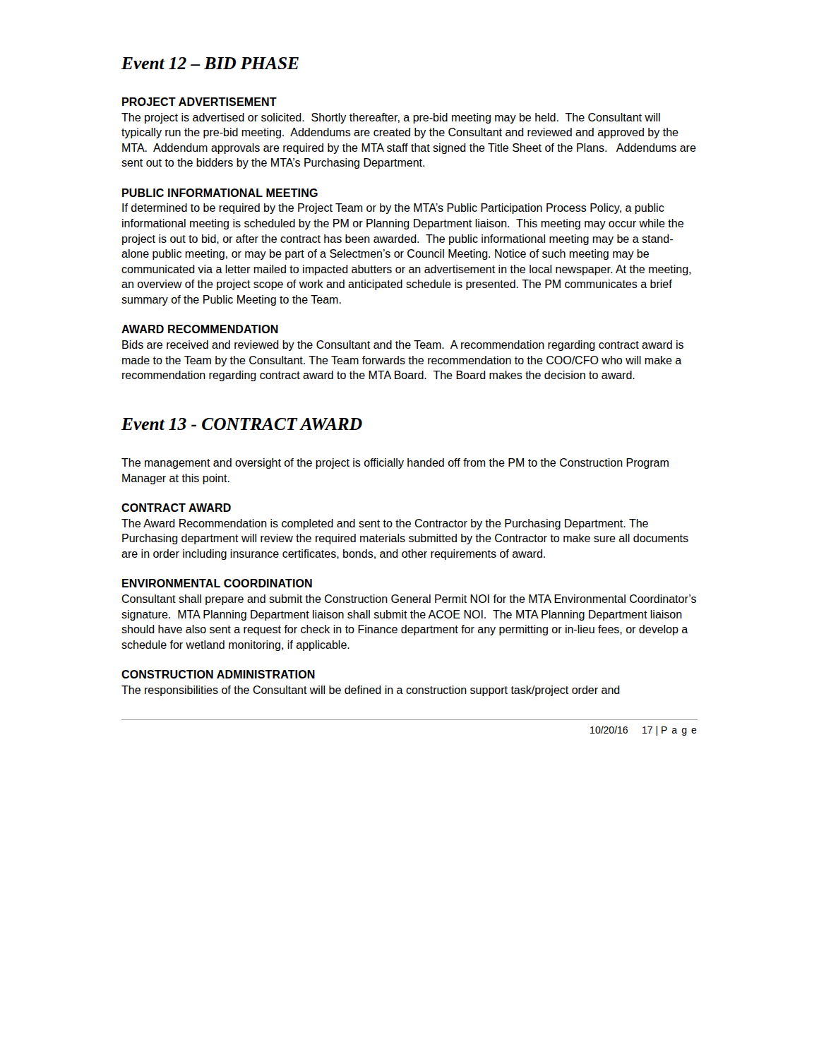Event 12 – BID PHASE
PROJECT ADVERTISEMENT
The project is advertised or solicited. Shortly thereafter, a pre-bid meeting may be held. The Consultant will typically run the pre-bid meeting. Addendums are created by the Consultant and reviewed and approved by the MTA. Addendum approvals are required by the MTA staff that signed the Title Sheet of the Plans. Addendums are sent out to the bidders by the MTA’s Purchasing Department.
PUBLIC INFORMATIONAL MEETING
If determined to be required by the Project Team or by the MTA’s Public Participation Process Policy, a public informational meeting is scheduled by the PM or Planning Department liaison. This meeting may occur while the project is out to bid, or after the contract has been awarded. The public informational meeting may be a stand-alone public meeting, or may be part of a Selectmen’s or Council Meeting. Notice of such meeting may be communicated via a letter mailed to impacted abutters or an advertisement in the local newspaper. At the meeting, an overview of the project scope of work and anticipated schedule is presented. The PM communicates a brief summary of the Public Meeting to the Team.
AWARD RECOMMENDATION
Bids are received and reviewed by the Consultant and the Team. A recommendation regarding contract award is made to the Team by the Consultant. The Team forwards the recommendation to the COO/CFO who will make a recommendation regarding contract award to the MTA Board. The Board makes the decision to award.
Event 13 - CONTRACT AWARD
The management and oversight of the project is officially handed off from the PM to the Construction Program Manager at this point.
CONTRACT AWARD
The Award Recommendation is completed and sent to the Contractor by the Purchasing Department. The Purchasing department will review the required materials submitted by the Contractor to make sure all documents are in order including insurance certificates, bonds, and other requirements of award.
ENVIRONMENTAL COORDINATION
Consultant shall prepare and submit the Construction General Permit NOI for the MTA Environmental Coordinator’s signature. MTA Planning Department liaison shall submit the ACOE NOI. The MTA Planning Department liaison should have also sent a request for check in to Finance department for any permitting or in-lieu fees, or develop a schedule for wetland monitoring, if applicable.
CONSTRUCTION ADMINISTRATION
The responsibilities of the Consultant will be defined in a construction support task/project order and
10/20/16 17 | P a g e